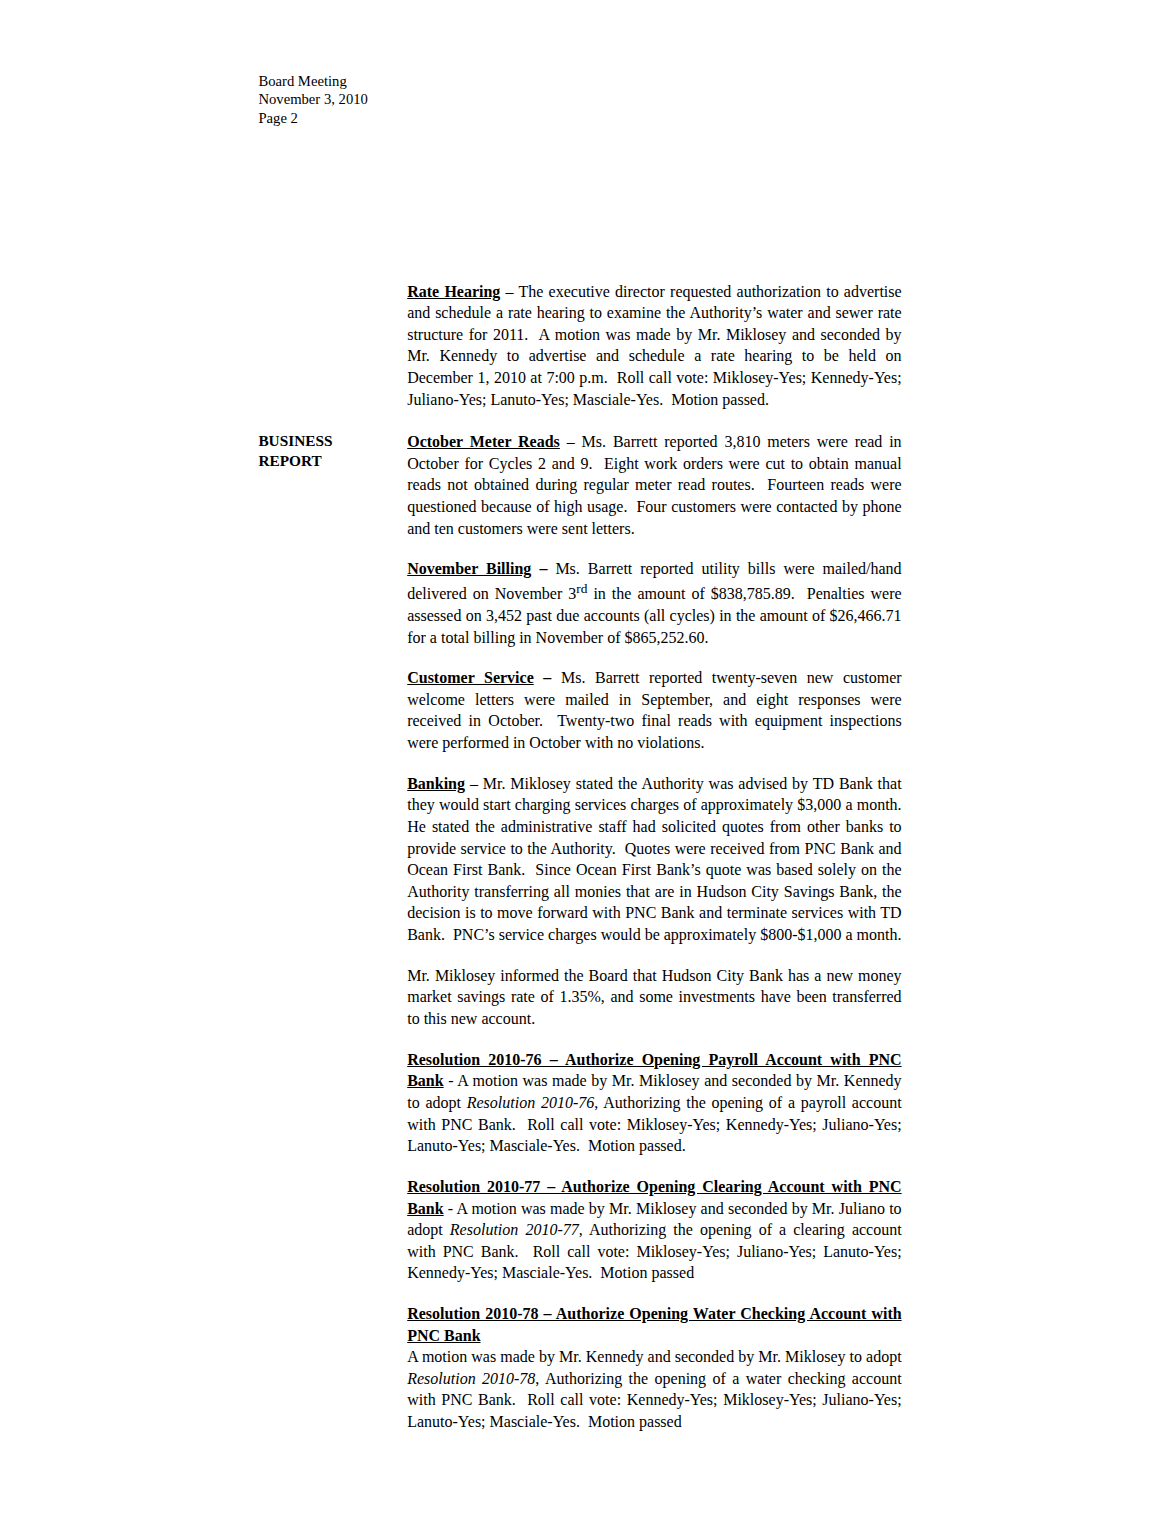Board Meeting
November 3, 2010
Page 2
Rate Hearing – The executive director requested authorization to advertise and schedule a rate hearing to examine the Authority’s water and sewer rate structure for 2011. A motion was made by Mr. Miklosey and seconded by Mr. Kennedy to advertise and schedule a rate hearing to be held on December 1, 2010 at 7:00 p.m. Roll call vote: Miklosey-Yes; Kennedy-Yes; Juliano-Yes; Lanuto-Yes; Masciale-Yes. Motion passed.
BUSINESS
REPORT
October Meter Reads – Ms. Barrett reported 3,810 meters were read in October for Cycles 2 and 9. Eight work orders were cut to obtain manual reads not obtained during regular meter read routes. Fourteen reads were questioned because of high usage. Four customers were contacted by phone and ten customers were sent letters.
November Billing – Ms. Barrett reported utility bills were mailed/hand delivered on November 3rd in the amount of $838,785.89. Penalties were assessed on 3,452 past due accounts (all cycles) in the amount of $26,466.71 for a total billing in November of $865,252.60.
Customer Service – Ms. Barrett reported twenty-seven new customer welcome letters were mailed in September, and eight responses were received in October. Twenty-two final reads with equipment inspections were performed in October with no violations.
Banking – Mr. Miklosey stated the Authority was advised by TD Bank that they would start charging services charges of approximately $3,000 a month. He stated the administrative staff had solicited quotes from other banks to provide service to the Authority. Quotes were received from PNC Bank and Ocean First Bank. Since Ocean First Bank’s quote was based solely on the Authority transferring all monies that are in Hudson City Savings Bank, the decision is to move forward with PNC Bank and terminate services with TD Bank. PNC’s service charges would be approximately $800-$1,000 a month.
Mr. Miklosey informed the Board that Hudson City Bank has a new money market savings rate of 1.35%, and some investments have been transferred to this new account.
Resolution 2010-76 – Authorize Opening Payroll Account with PNC Bank - A motion was made by Mr. Miklosey and seconded by Mr. Kennedy to adopt Resolution 2010-76, Authorizing the opening of a payroll account with PNC Bank. Roll call vote: Miklosey-Yes; Kennedy-Yes; Juliano-Yes; Lanuto-Yes; Masciale-Yes. Motion passed.
Resolution 2010-77 – Authorize Opening Clearing Account with PNC Bank - A motion was made by Mr. Miklosey and seconded by Mr. Juliano to adopt Resolution 2010-77, Authorizing the opening of a clearing account with PNC Bank. Roll call vote: Miklosey-Yes; Juliano-Yes; Lanuto-Yes; Kennedy-Yes; Masciale-Yes. Motion passed
Resolution 2010-78 – Authorize Opening Water Checking Account with PNC Bank
A motion was made by Mr. Kennedy and seconded by Mr. Miklosey to adopt Resolution 2010-78, Authorizing the opening of a water checking account with PNC Bank. Roll call vote: Kennedy-Yes; Miklosey-Yes; Juliano-Yes; Lanuto-Yes; Masciale-Yes. Motion passed